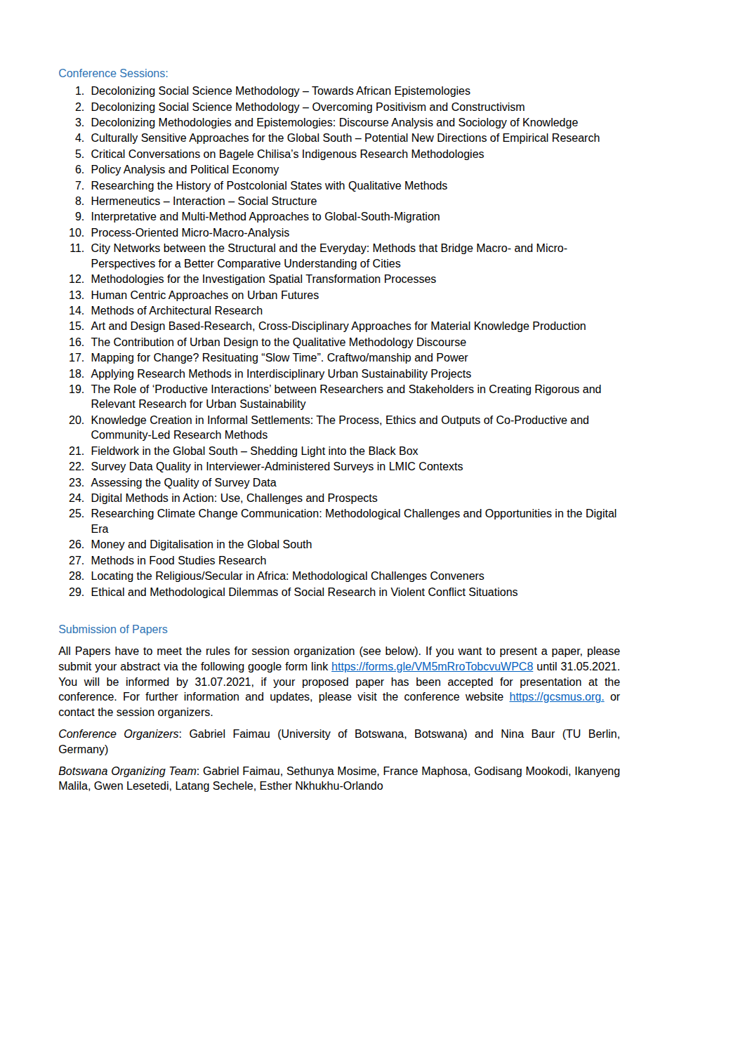Conference Sessions:
Decolonizing Social Science Methodology – Towards African Epistemologies
Decolonizing Social Science Methodology – Overcoming Positivism and Constructivism
Decolonizing Methodologies and Epistemologies: Discourse Analysis and Sociology of Knowledge
Culturally Sensitive Approaches for the Global South – Potential New Directions of Empirical Research
Critical Conversations on Bagele Chilisa’s Indigenous Research Methodologies
Policy Analysis and Political Economy
Researching the History of Postcolonial States with Qualitative Methods
Hermeneutics – Interaction – Social Structure
Interpretative and Multi-Method Approaches to Global-South-Migration
Process-Oriented Micro-Macro-Analysis
City Networks between the Structural and the Everyday: Methods that Bridge Macro- and Micro-Perspectives for a Better Comparative Understanding of Cities
Methodologies for the Investigation Spatial Transformation Processes
Human Centric Approaches on Urban Futures
Methods of Architectural Research
Art and Design Based-Research, Cross-Disciplinary Approaches for Material Knowledge Production
The Contribution of Urban Design to the Qualitative Methodology Discourse
Mapping for Change? Resituating “Slow Time”. Craftwo/manship and Power
Applying Research Methods in Interdisciplinary Urban Sustainability Projects
The Role of ‘Productive Interactions’ between Researchers and Stakeholders in Creating Rigorous and Relevant Research for Urban Sustainability
Knowledge Creation in Informal Settlements: The Process, Ethics and Outputs of Co-Productive and Community-Led Research Methods
Fieldwork in the Global South – Shedding Light into the Black Box
Survey Data Quality in Interviewer-Administered Surveys in LMIC Contexts
Assessing the Quality of Survey Data
Digital Methods in Action: Use, Challenges and Prospects
Researching Climate Change Communication: Methodological Challenges and Opportunities in the Digital Era
Money and Digitalisation in the Global South
Methods in Food Studies Research
Locating the Religious/Secular in Africa: Methodological Challenges Conveners
Ethical and Methodological Dilemmas of Social Research in Violent Conflict Situations
Submission of Papers
All Papers have to meet the rules for session organization (see below). If you want to present a paper, please submit your abstract via the following google form link https://forms.gle/VM5mRroTobcvuWPC8 until 31.05.2021. You will be informed by 31.07.2021, if your proposed paper has been accepted for presentation at the conference. For further information and updates, please visit the conference website https://gcsmus.org. or contact the session organizers.
Conference Organizers: Gabriel Faimau (University of Botswana, Botswana) and Nina Baur (TU Berlin, Germany)
Botswana Organizing Team: Gabriel Faimau, Sethunya Mosime, France Maphosa, Godisang Mookodi, Ikanyeng Malila, Gwen Lesetedi, Latang Sechele, Esther Nkhukhu-Orlando